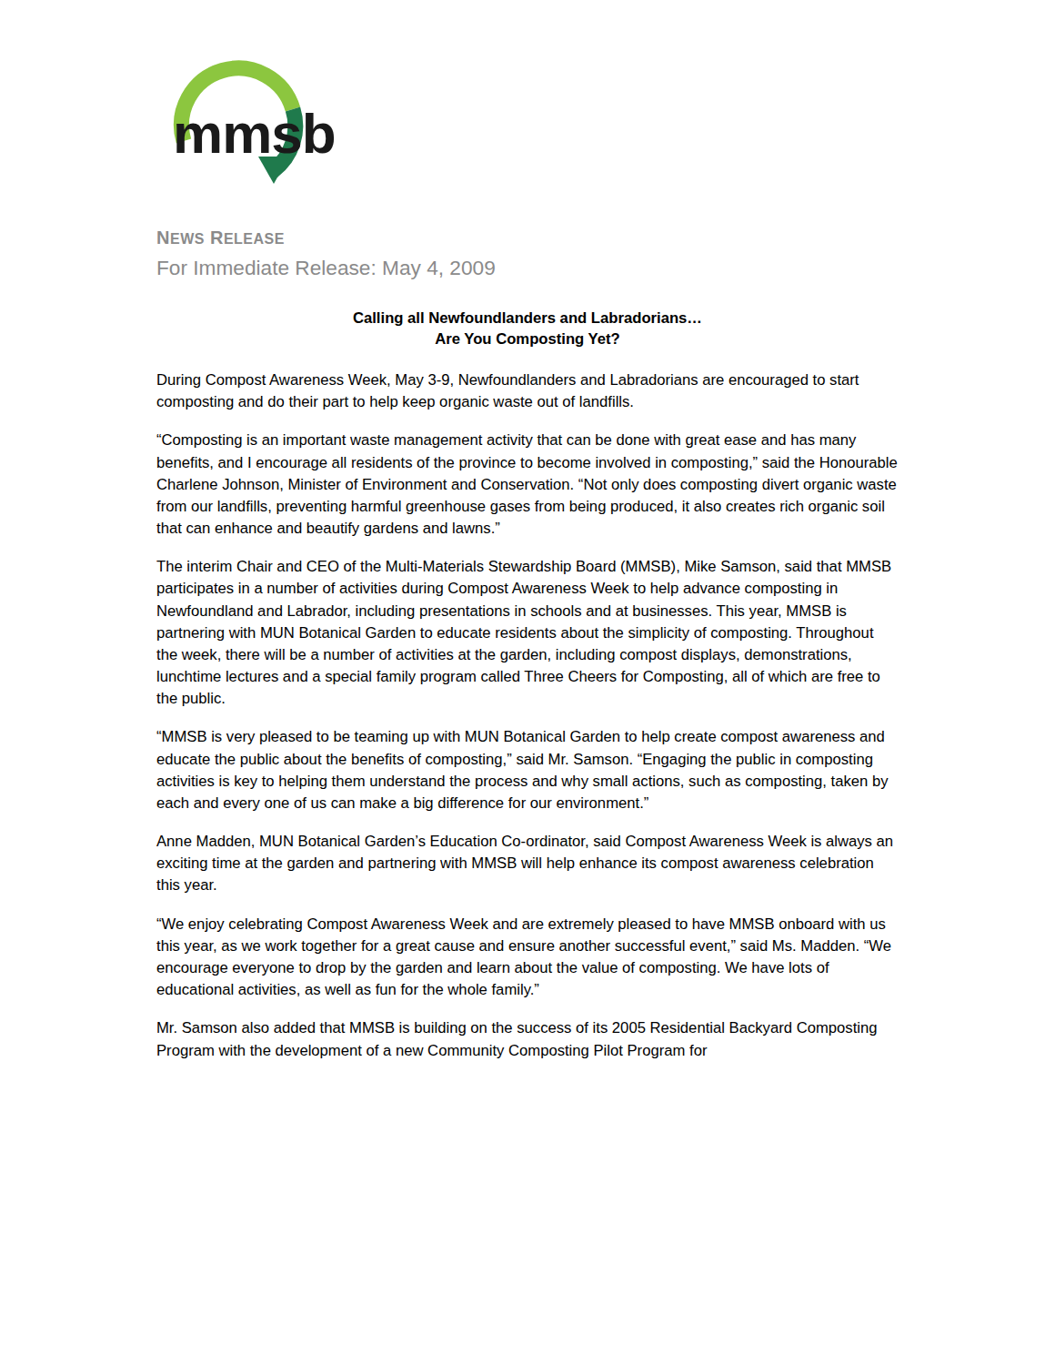mmsb
NEWS RELEASE
For Immediate Release: May 4, 2009
Calling all Newfoundlanders and Labradorians…
Are You Composting Yet?
During Compost Awareness Week, May 3-9, Newfoundlanders and Labradorians are encouraged to start composting and do their part to help keep organic waste out of landfills.
“Composting is an important waste management activity that can be done with great ease and has many benefits, and I encourage all residents of the province to become involved in composting,” said the Honourable Charlene Johnson, Minister of Environment and Conservation. “Not only does composting divert organic waste from our landfills, preventing harmful greenhouse gases from being produced, it also creates rich organic soil that can enhance and beautify gardens and lawns.”
The interim Chair and CEO of the Multi-Materials Stewardship Board (MMSB), Mike Samson, said that MMSB participates in a number of activities during Compost Awareness Week to help advance composting in Newfoundland and Labrador, including presentations in schools and at businesses. This year, MMSB is partnering with MUN Botanical Garden to educate residents about the simplicity of composting. Throughout the week, there will be a number of activities at the garden, including compost displays, demonstrations, lunchtime lectures and a special family program called Three Cheers for Composting, all of which are free to the public.
“MMSB is very pleased to be teaming up with MUN Botanical Garden to help create compost awareness and educate the public about the benefits of composting,” said Mr. Samson. “Engaging the public in composting activities is key to helping them understand the process and why small actions, such as composting, taken by each and every one of us can make a big difference for our environment.”
Anne Madden, MUN Botanical Garden’s Education Co-ordinator, said Compost Awareness Week is always an exciting time at the garden and partnering with MMSB will help enhance its compost awareness celebration this year.
“We enjoy celebrating Compost Awareness Week and are extremely pleased to have MMSB onboard with us this year, as we work together for a great cause and ensure another successful event,” said Ms. Madden. “We encourage everyone to drop by the garden and learn about the value of composting. We have lots of educational activities, as well as fun for the whole family.”
Mr. Samson also added that MMSB is building on the success of its 2005 Residential Backyard Composting Program with the development of a new Community Composting Pilot Program for